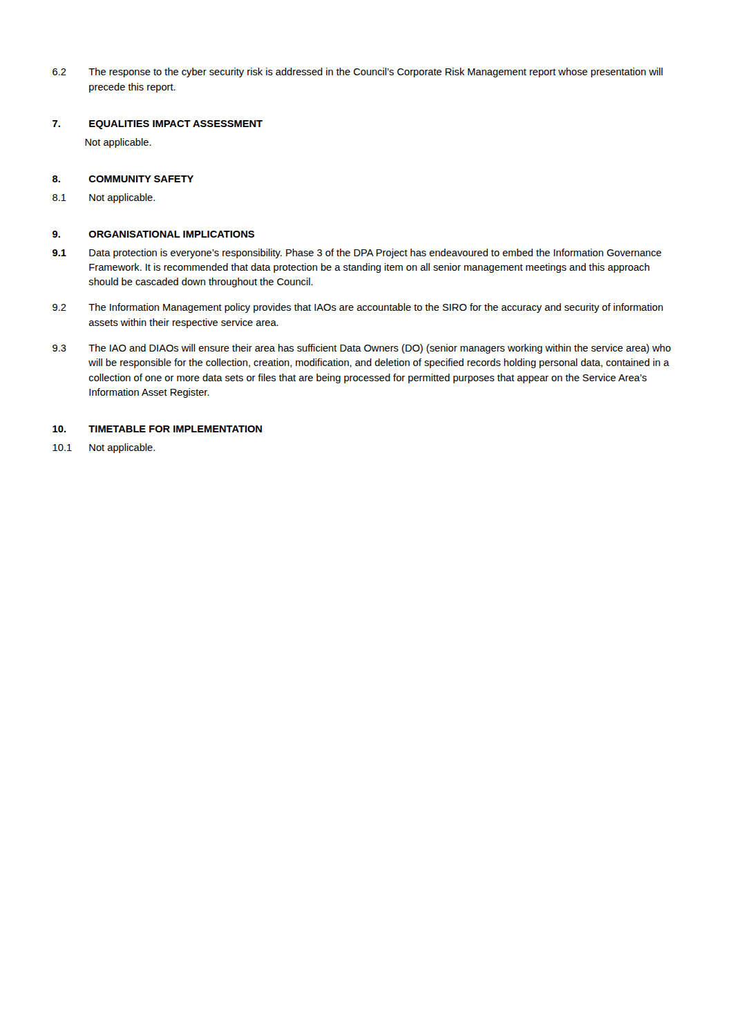6.2
The response to the cyber security risk is addressed in the Council’s Corporate Risk Management report whose presentation will precede this report.
7. Equalities Impact Assessment
Not applicable.
8. Community Safety
8.1
Not applicable.
9. Organisational Implications
9.1
Data protection is everyone’s responsibility. Phase 3 of the DPA Project has endeavoured to embed the Information Governance Framework. It is recommended that data protection be a standing item on all senior management meetings and this approach should be cascaded down throughout the Council.
9.2
The Information Management policy provides that IAOs are accountable to the SIRO for the accuracy and security of information assets within their respective service area.
9.3
The IAO and DIAOs will ensure their area has sufficient Data Owners (DO) (senior managers working within the service area) who will be responsible for the collection, creation, modification, and deletion of specified records holding personal data, contained in a collection of one or more data sets or files that are being processed for permitted purposes that appear on the Service Area’s Information Asset Register.
10. Timetable for Implementation
10.1
Not applicable.